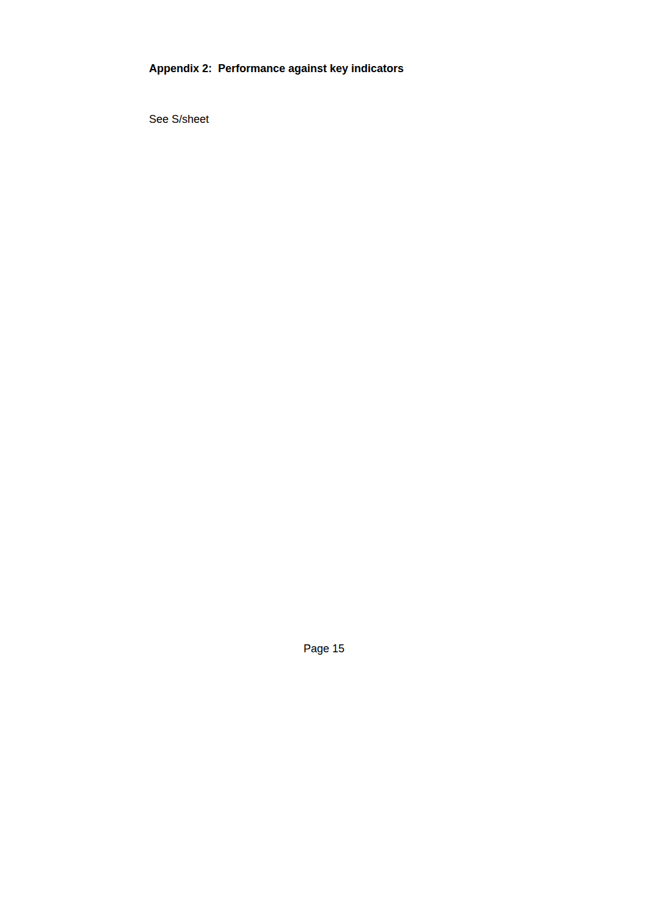Appendix 2: Performance against key indicators
See S/sheet
Page 15